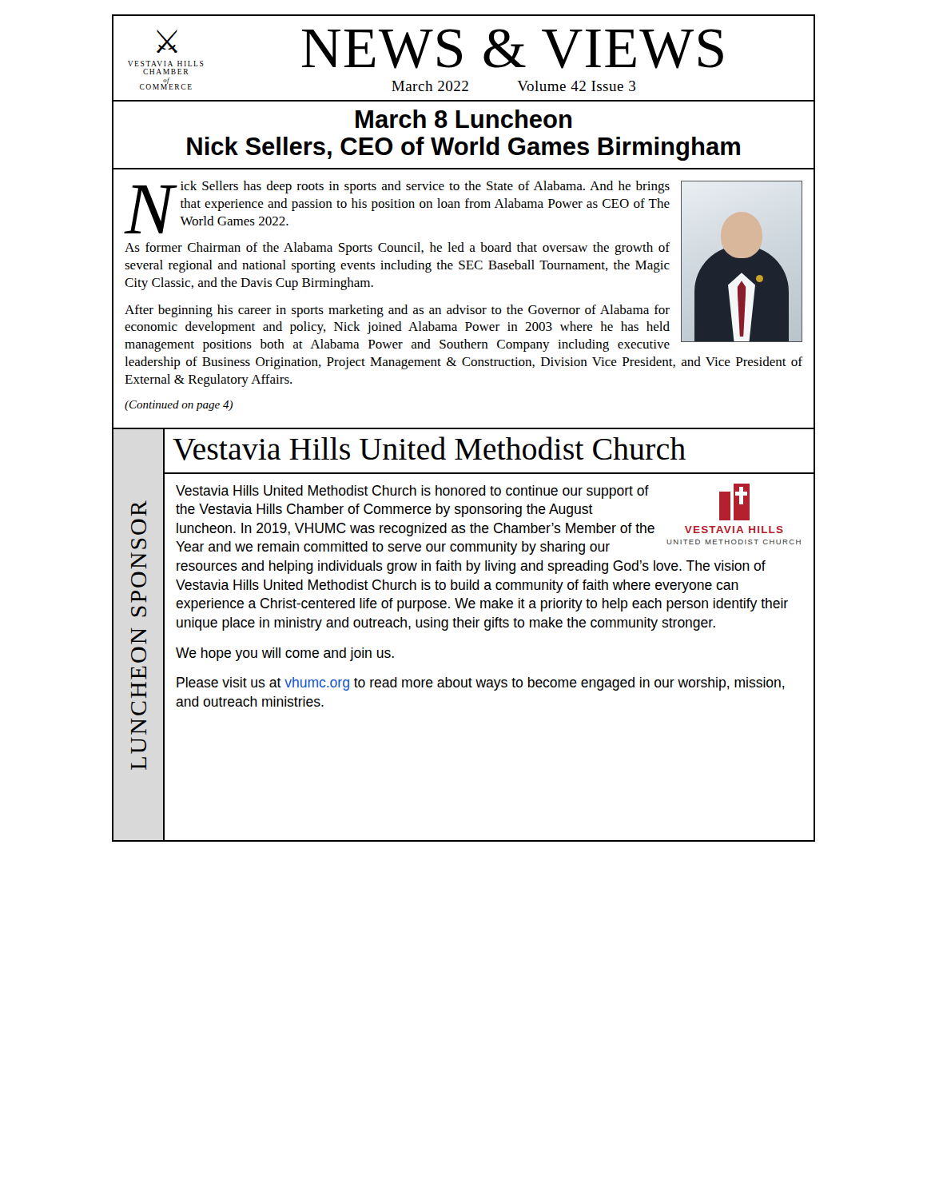⚔ Vestavia Hills Chamber of Commerce
NEWS & VIEWS
March 2022 Volume 42 Issue 3
March 8 Luncheon
Nick Sellers, CEO of World Games Birmingham
Nick Sellers has deep roots in sports and service to the State of Alabama. And he brings that experience and passion to his position on loan from Alabama Power as CEO of The World Games 2022.
As former Chairman of the Alabama Sports Council, he led a board that oversaw the growth of several regional and national sporting events including the SEC Baseball Tournament, the Magic City Classic, and the Davis Cup Birmingham.
After beginning his career in sports marketing and as an advisor to the Governor of Alabama for economic development and policy, Nick joined Alabama Power in 2003 where he has held management positions both at Alabama Power and Southern Company including executive leadership of Business Origination, Project Management & Construction, Division Vice President, and Vice President of External & Regulatory Affairs.
(Continued on page 4)
Luncheon Sponsor
Vestavia Hills United Methodist Church
VESTAVIA HILLS UNITED METHODIST CHURCH
Vestavia Hills United Methodist Church is honored to continue our support of the Vestavia Hills Chamber of Commerce by sponsoring the August luncheon. In 2019, VHUMC was recognized as the Chamber’s Member of the Year and we remain committed to serve our community by sharing our resources and helping individuals grow in faith by living and spreading God’s love. The vision of Vestavia Hills United Methodist Church is to build a community of faith where everyone can experience a Christ-centered life of purpose. We make it a priority to help each person identify their unique place in ministry and outreach, using their gifts to make the community stronger.
We hope you will come and join us.
Please visit us at vhumc.org to read more about ways to become engaged in our worship, mission, and outreach ministries.